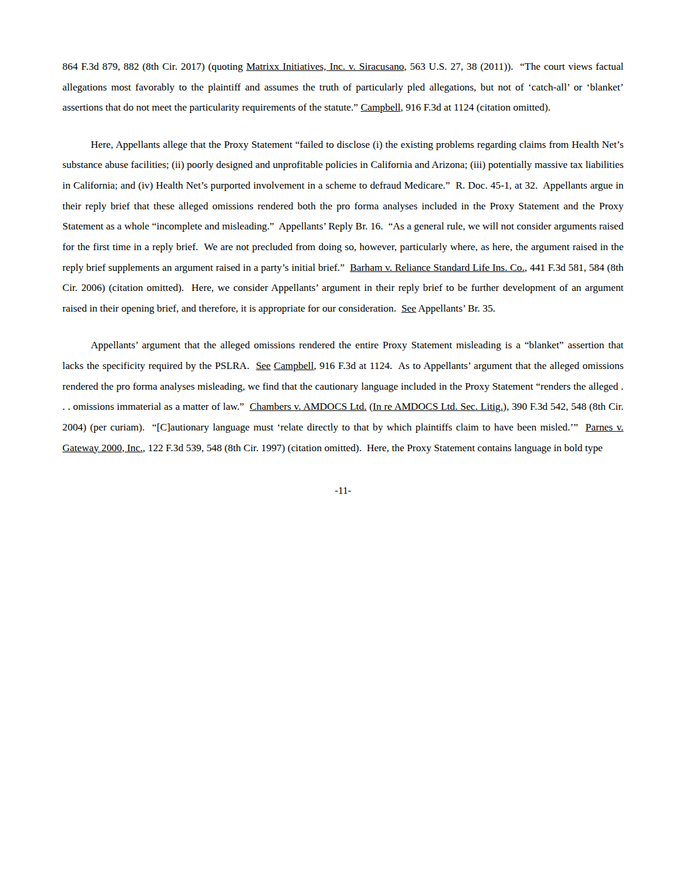864 F.3d 879, 882 (8th Cir. 2017) (quoting Matrixx Initiatives, Inc. v. Siracusano, 563 U.S. 27, 38 (2011)). “The court views factual allegations most favorably to the plaintiff and assumes the truth of particularly pled allegations, but not of ‘catch-all’ or ‘blanket’ assertions that do not meet the particularity requirements of the statute.” Campbell, 916 F.3d at 1124 (citation omitted).
Here, Appellants allege that the Proxy Statement “failed to disclose (i) the existing problems regarding claims from Health Net’s substance abuse facilities; (ii) poorly designed and unprofitable policies in California and Arizona; (iii) potentially massive tax liabilities in California; and (iv) Health Net’s purported involvement in a scheme to defraud Medicare.” R. Doc. 45-1, at 32. Appellants argue in their reply brief that these alleged omissions rendered both the pro forma analyses included in the Proxy Statement and the Proxy Statement as a whole “incomplete and misleading.” Appellants’ Reply Br. 16. “As a general rule, we will not consider arguments raised for the first time in a reply brief. We are not precluded from doing so, however, particularly where, as here, the argument raised in the reply brief supplements an argument raised in a party’s initial brief.” Barham v. Reliance Standard Life Ins. Co., 441 F.3d 581, 584 (8th Cir. 2006) (citation omitted). Here, we consider Appellants’ argument in their reply brief to be further development of an argument raised in their opening brief, and therefore, it is appropriate for our consideration. See Appellants’ Br. 35.
Appellants’ argument that the alleged omissions rendered the entire Proxy Statement misleading is a “blanket” assertion that lacks the specificity required by the PSLRA. See Campbell, 916 F.3d at 1124. As to Appellants’ argument that the alleged omissions rendered the pro forma analyses misleading, we find that the cautionary language included in the Proxy Statement “renders the alleged . . . omissions immaterial as a matter of law.” Chambers v. AMDOCS Ltd. (In re AMDOCS Ltd. Sec. Litig.), 390 F.3d 542, 548 (8th Cir. 2004) (per curiam). “[C]autionary language must ‘relate directly to that by which plaintiffs claim to have been misled.’” Parnes v. Gateway 2000, Inc., 122 F.3d 539, 548 (8th Cir. 1997) (citation omitted). Here, the Proxy Statement contains language in bold type
-11-